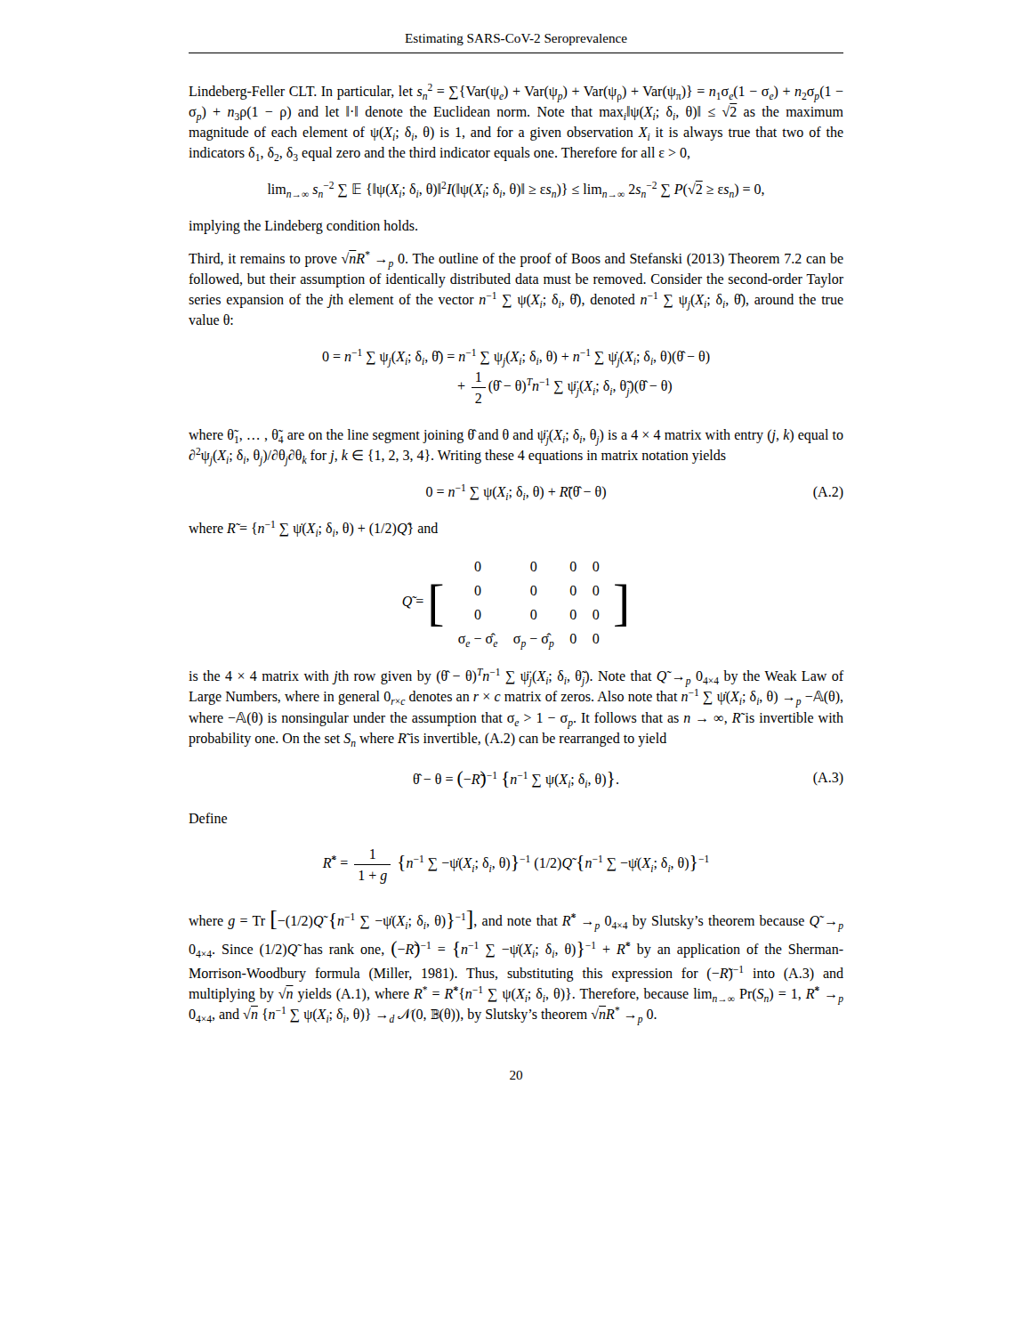Estimating SARS-CoV-2 Seroprevalence
Lindeberg-Feller CLT. In particular, let sn2 = ∑{Var(ψe) + Var(ψp) + Var(ψρ) + Var(ψπ)} = n1σe(1 − σe) + n2σp(1 − σp) + n3ρ(1 − ρ) and let ‖·‖ denote the Euclidean norm. Note that maxi‖ψ(Xi; δi, θ)‖ ≤ √2 as the maximum magnitude of each element of ψ(Xi; δi, θ) is 1, and for a given observation Xi it is always true that two of the indicators δ1, δ2, δ3 equal zero and the third indicator equals one. Therefore for all ε > 0,
limn→∞ sn−2 ∑ 𝔼 {‖ψ(Xi; δi, θ)‖2I(‖ψ(Xi; δi, θ)‖ ≥ εsn)} ≤ limn→∞ 2sn−2 ∑ P(√2 ≥ εsn) = 0,
implying the Lindeberg condition holds.
Third, it remains to prove √nR* →p 0. The outline of the proof of Boos and Stefanski (2013) Theorem 7.2 can be followed, but their assumption of identically distributed data must be removed. Consider the second-order Taylor series expansion of the jth element of the vector n−1 ∑ ψ(Xi; δi, θ̂), denoted n−1 ∑ ψj(Xi; δi, θ̂), around the true value θ:
0 = n−1 ∑ ψj(Xi; δi, θ̂) = n−1 ∑ ψj(Xi; δi, θ) + n−1 ∑ ψ̇j(Xi; δi, θ)(θ̂ − θ)
+ 12(θ̂ − θ)Tn−1 ∑ ψ̈j(Xi; δi, θ̃j)(θ̂ − θ)
where θ̃1, … , θ̃4 are on the line segment joining θ̂ and θ and ψ̈j(Xi; δi, θj) is a 4 × 4 matrix with entry (j, k) equal to ∂2ψj(Xi; δi, θj)/∂θj∂θk for j, k ∈ {1, 2, 3, 4}. Writing these 4 equations in matrix notation yields
0 = n−1 ∑ ψ(Xi; δi, θ) + R̃(θ̂ − θ) (A.2)
where R̃ = {n−1 ∑ ψ̇(Xi; δi, θ) + (1/2)Q̃} and
Q̃ = [
| 0 | 0 | 0 | 0 |
| 0 | 0 | 0 | 0 |
| 0 | 0 | 0 | 0 |
| σ e − σ̂ e | σ p − σ̂ p | 0 | 0 |
]
is the 4 × 4 matrix with jth row given by (θ̂ − θ)Tn−1 ∑ ψ̈j(Xi; δi, θ̃j). Note that Q̃ →p 04×4 by the Weak Law of Large Numbers, where in general 0r×c denotes an r × c matrix of zeros. Also note that n−1 ∑ ψ̇(Xi; δi, θ) →p −𝔸(θ), where −𝔸(θ) is nonsingular under the assumption that σe > 1 − σp. It follows that as n → ∞, R̃ is invertible with probability one. On the set Sn where R̃ is invertible, (A.2) can be rearranged to yield
θ̂ − θ = (−R̃)−1 {n−1 ∑ ψ(Xi; δi, θ)}. (A.3)
Define
R̃* = 11 + g {n−1 ∑ −ψ̇(Xi; δi, θ)}−1 (1/2)Q̃ {n−1 ∑ −ψ̇(Xi; δi, θ)}−1
where g = Tr [−(1/2)Q̃ {n−1 ∑ −ψ̇(Xi; δi, θ)}−1], and note that R̃* →p 04×4 by Slutsky’s theorem because Q̃ →p 04×4. Since (1/2)Q̃ has rank one, (−R̃)−1 = {n−1 ∑ −ψ̇(Xi; δi, θ)}−1 + R̃* by an application of the Sherman-Morrison-Woodbury formula (Miller, 1981). Thus, substituting this expression for (−R̃)−1 into (A.3) and multiplying by √n yields (A.1), where R* = R̃*{n−1 ∑ ψ(Xi; δi, θ)}. Therefore, because limn→∞ Pr(Sn) = 1, R̃* →p 04×4, and √n {n−1 ∑ ψ(Xi; δi, θ)} →d 𝒩(0, 𝔹(θ)), by Slutsky’s theorem √nR* →p 0.
20